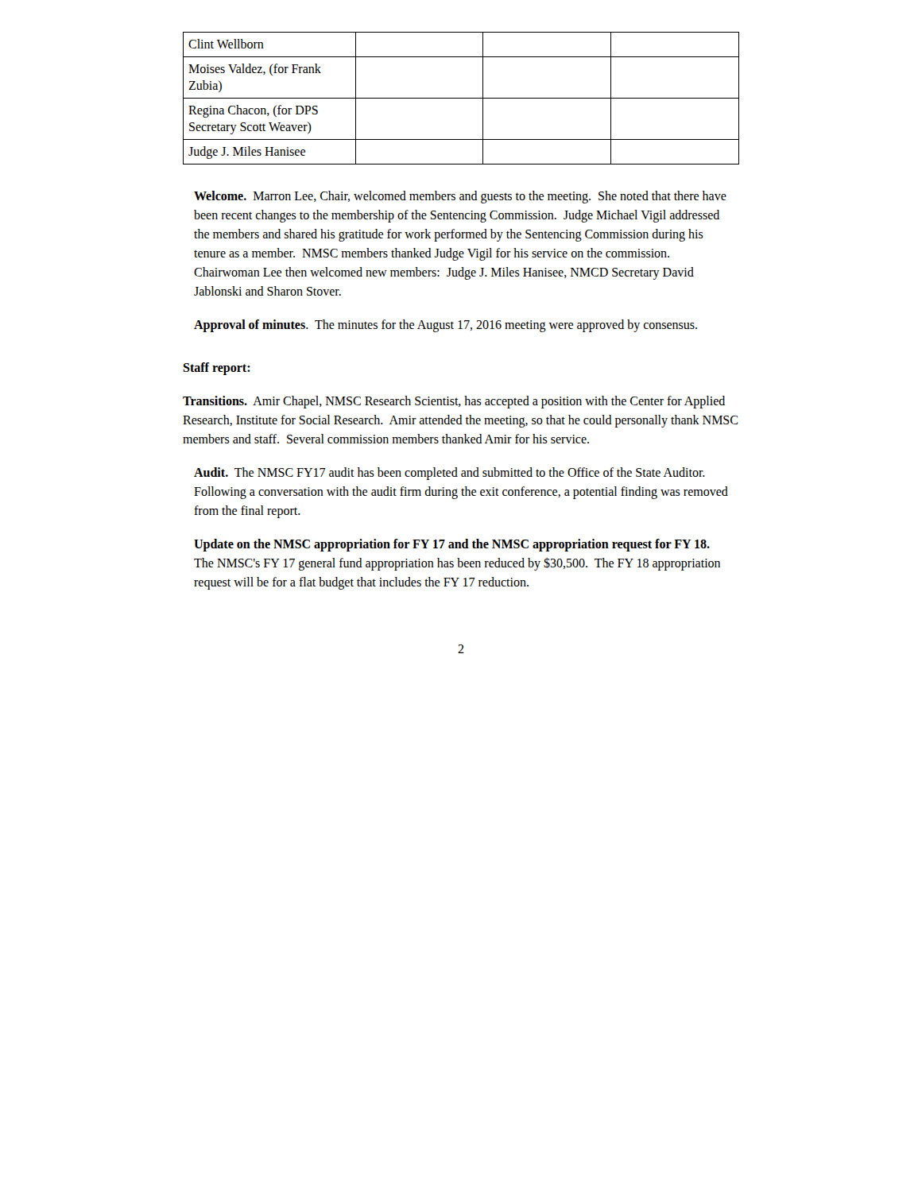| Clint Wellborn | | | |
| Moises Valdez, (for Frank Zubia) | | | |
| Regina Chacon, (for DPS Secretary Scott Weaver) | | | |
| Judge J. Miles Hanisee | | | |
Welcome. Marron Lee, Chair, welcomed members and guests to the meeting. She noted that there have been recent changes to the membership of the Sentencing Commission. Judge Michael Vigil addressed the members and shared his gratitude for work performed by the Sentencing Commission during his tenure as a member. NMSC members thanked Judge Vigil for his service on the commission. Chairwoman Lee then welcomed new members: Judge J. Miles Hanisee, NMCD Secretary David Jablonski and Sharon Stover.
Approval of minutes. The minutes for the August 17, 2016 meeting were approved by consensus.
Staff report:
Transitions. Amir Chapel, NMSC Research Scientist, has accepted a position with the Center for Applied Research, Institute for Social Research. Amir attended the meeting, so that he could personally thank NMSC members and staff. Several commission members thanked Amir for his service.
Audit. The NMSC FY17 audit has been completed and submitted to the Office of the State Auditor. Following a conversation with the audit firm during the exit conference, a potential finding was removed from the final report.
Update on the NMSC appropriation for FY 17 and the NMSC appropriation request for FY 18. The NMSC's FY 17 general fund appropriation has been reduced by $30,500. The FY 18 appropriation request will be for a flat budget that includes the FY 17 reduction.
2